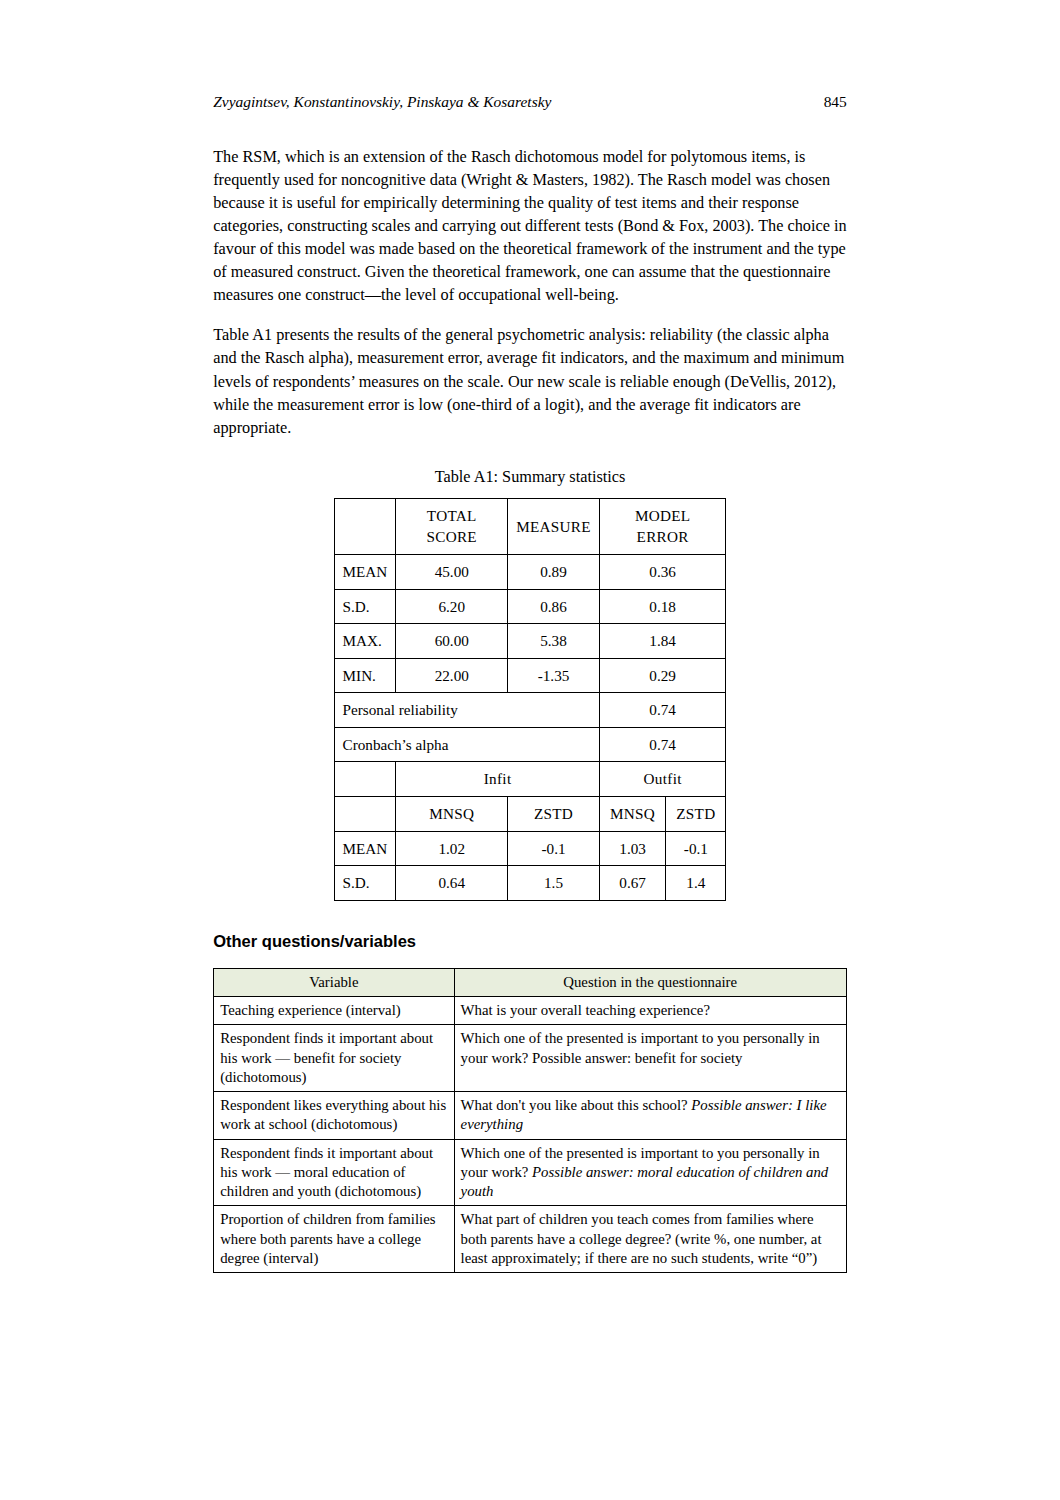Zvyagintsev, Konstantinovskiy, Pinskaya & Kosaretsky 845
The RSM, which is an extension of the Rasch dichotomous model for polytomous items, is frequently used for noncognitive data (Wright & Masters, 1982). The Rasch model was chosen because it is useful for empirically determining the quality of test items and their response categories, constructing scales and carrying out different tests (Bond & Fox, 2003). The choice in favour of this model was made based on the theoretical framework of the instrument and the type of measured construct. Given the theoretical framework, one can assume that the questionnaire measures one construct—the level of occupational well-being.
Table A1 presents the results of the general psychometric analysis: reliability (the classic alpha and the Rasch alpha), measurement error, average fit indicators, and the maximum and minimum levels of respondents’ measures on the scale. Our new scale is reliable enough (DeVellis, 2012), while the measurement error is low (one-third of a logit), and the average fit indicators are appropriate.
Table A1: Summary statistics
| | TOTAL SCORE | MEASURE | MODEL ERROR |
| MEAN | 45.00 | 0.89 | 0.36 |
| S.D. | 6.20 | 0.86 | 0.18 |
| MAX. | 60.00 | 5.38 | 1.84 |
| MIN. | 22.00 | -1.35 | 0.29 |
| Personal reliability | 0.74 |
| Cronbach’s alpha | 0.74 |
| | Infit | Outfit |
| | MNSQ | ZSTD | MNSQ | ZSTD |
| MEAN | 1.02 | -0.1 | 1.03 | -0.1 |
| S.D. | 0.64 | 1.5 | 0.67 | 1.4 |
Other questions/variables
| Variable | Question in the questionnaire |
| --- | --- |
| Teaching experience (interval) | What is your overall teaching experience? |
| Respondent finds it important about his work — benefit for society (dichotomous) | Which one of the presented is important to you personally in your work? Possible answer: benefit for society |
| Respondent likes everything about his work at school (dichotomous) | What don't you like about this school? Possible answer: I like everything |
| Respondent finds it important about his work — moral education of children and youth (dichotomous) | Which one of the presented is important to you personally in your work? Possible answer: moral education of children and youth |
| Proportion of children from families where both parents have a college degree (interval) | What part of children you teach comes from families where both parents have a college degree? (write %, one number, at least approximately; if there are no such students, write “0”) |